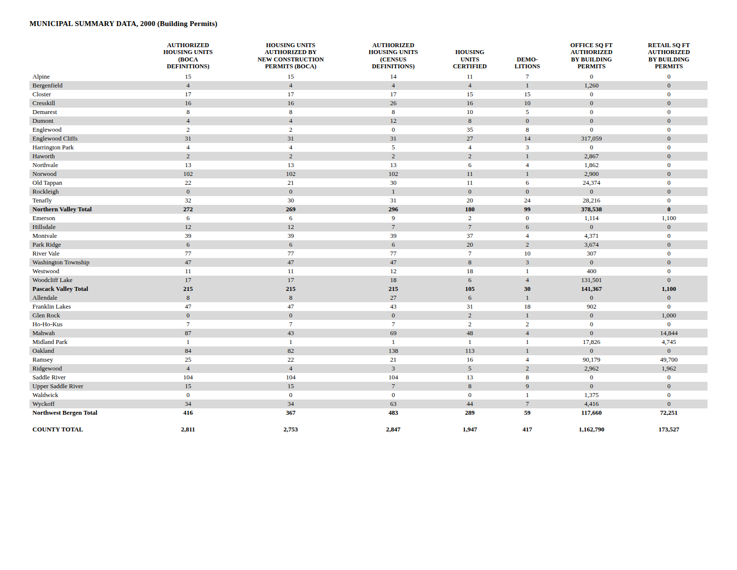MUNICIPAL SUMMARY DATA, 2000 (Building Permits)
| | AUTHORIZED HOUSING UNITS (BOCA DEFINITIONS) | HOUSING UNITS AUTHORIZED BY NEW CONSTRUCTION PERMITS (BOCA) | AUTHORIZED HOUSING UNITS (CENSUS DEFINITIONS) | HOUSING UNITS CERTIFIED | DEMO- LITIONS | OFFICE SQ FT AUTHORIZED BY BUILDING PERMITS | RETAIL SQ FT AUTHORIZED BY BUILDING PERMITS |
| --- | --- | --- | --- | --- | --- | --- | --- |
| Alpine | 15 | 15 | 14 | 11 | 7 | 0 | 0 |
| Bergenfield | 4 | 4 | 4 | 4 | 1 | 1,260 | 0 |
| Closter | 17 | 17 | 17 | 15 | 15 | 0 | 0 |
| Cresskill | 16 | 16 | 26 | 16 | 10 | 0 | 0 |
| Demarest | 8 | 8 | 8 | 10 | 5 | 0 | 0 |
| Dumont | 4 | 4 | 12 | 8 | 0 | 0 | 0 |
| Englewood | 2 | 2 | 0 | 35 | 8 | 0 | 0 |
| Englewood Cliffs | 31 | 31 | 31 | 27 | 14 | 317,059 | 0 |
| Harrington Park | 4 | 4 | 5 | 4 | 3 | 0 | 0 |
| Haworth | 2 | 2 | 2 | 2 | 1 | 2,867 | 0 |
| Northvale | 13 | 13 | 13 | 6 | 4 | 1,862 | 0 |
| Norwood | 102 | 102 | 102 | 11 | 1 | 2,900 | 0 |
| Old Tappan | 22 | 21 | 30 | 11 | 6 | 24,374 | 0 |
| Rockleigh | 0 | 0 | 1 | 0 | 0 | 0 | 0 |
| Tenafly | 32 | 30 | 31 | 20 | 24 | 28,216 | 0 |
| Northern Valley Total | 272 | 269 | 296 | 180 | 99 | 378,538 | 0 |
| Emerson | 6 | 6 | 9 | 2 | 0 | 1,114 | 1,100 |
| Hillsdale | 12 | 12 | 7 | 7 | 6 | 0 | 0 |
| Montvale | 39 | 39 | 39 | 37 | 4 | 4,371 | 0 |
| Park Ridge | 6 | 6 | 6 | 20 | 2 | 3,674 | 0 |
| River Vale | 77 | 77 | 77 | 7 | 10 | 307 | 0 |
| Washington Township | 47 | 47 | 47 | 8 | 3 | 0 | 0 |
| Westwood | 11 | 11 | 12 | 18 | 1 | 400 | 0 |
| Woodcliff Lake | 17 | 17 | 18 | 6 | 4 | 131,501 | 0 |
| Pascack Valley Total | 215 | 215 | 215 | 105 | 30 | 141,367 | 1,100 |
| Allendale | 8 | 8 | 27 | 6 | 1 | 0 | 0 |
| Franklin Lakes | 47 | 47 | 43 | 31 | 18 | 902 | 0 |
| Glen Rock | 0 | 0 | 0 | 2 | 1 | 0 | 1,000 |
| Ho-Ho-Kus | 7 | 7 | 7 | 2 | 2 | 0 | 0 |
| Mahwah | 87 | 43 | 69 | 48 | 4 | 0 | 14,844 |
| Midland Park | 1 | 1 | 1 | 1 | 1 | 17,826 | 4,745 |
| Oakland | 84 | 82 | 138 | 113 | 1 | 0 | 0 |
| Ramsey | 25 | 22 | 21 | 16 | 4 | 90,179 | 49,700 |
| Ridgewood | 4 | 4 | 3 | 5 | 2 | 2,962 | 1,962 |
| Saddle River | 104 | 104 | 104 | 13 | 8 | 0 | 0 |
| Upper Saddle River | 15 | 15 | 7 | 8 | 9 | 0 | 0 |
| Waldwick | 0 | 0 | 0 | 0 | 1 | 1,375 | 0 |
| Wyckoff | 34 | 34 | 63 | 44 | 7 | 4,416 | 0 |
| Northwest Bergen Total | 416 | 367 | 483 | 289 | 59 | 117,660 | 72,251 |
| COUNTY TOTAL | 2,811 | 2,753 | 2,847 | 1,947 | 417 | 1,162,790 | 173,527 |